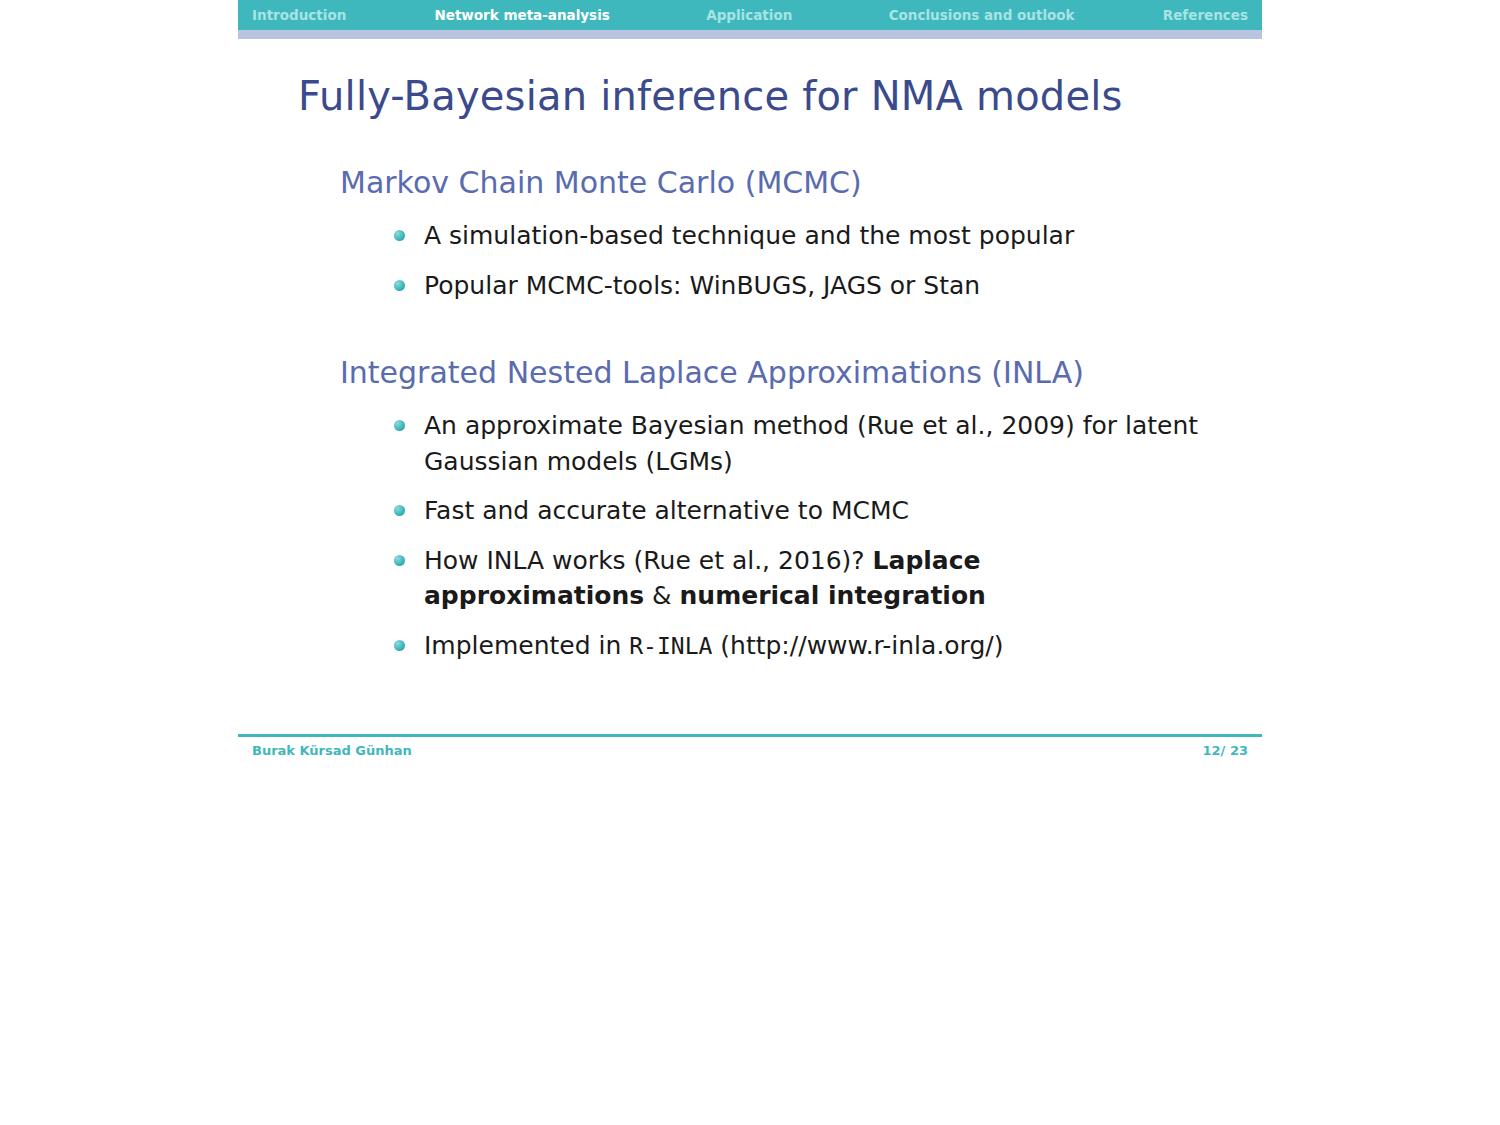Introduction Network meta-analysis Application Conclusions and outlook References
Fully-Bayesian inference for NMA models
Markov Chain Monte Carlo (MCMC)
A simulation-based technique and the most popular
Popular MCMC-tools: WinBUGS, JAGS or Stan
Integrated Nested Laplace Approximations (INLA)
An approximate Bayesian method (Rue et al., 2009) for latent Gaussian models (LGMs)
Fast and accurate alternative to MCMC
How INLA works (Rue et al., 2016)? Laplace approximations & numerical integration
Implemented in R-INLA (http://www.r-inla.org/)
Burak Kürsad Günhan
12/ 23